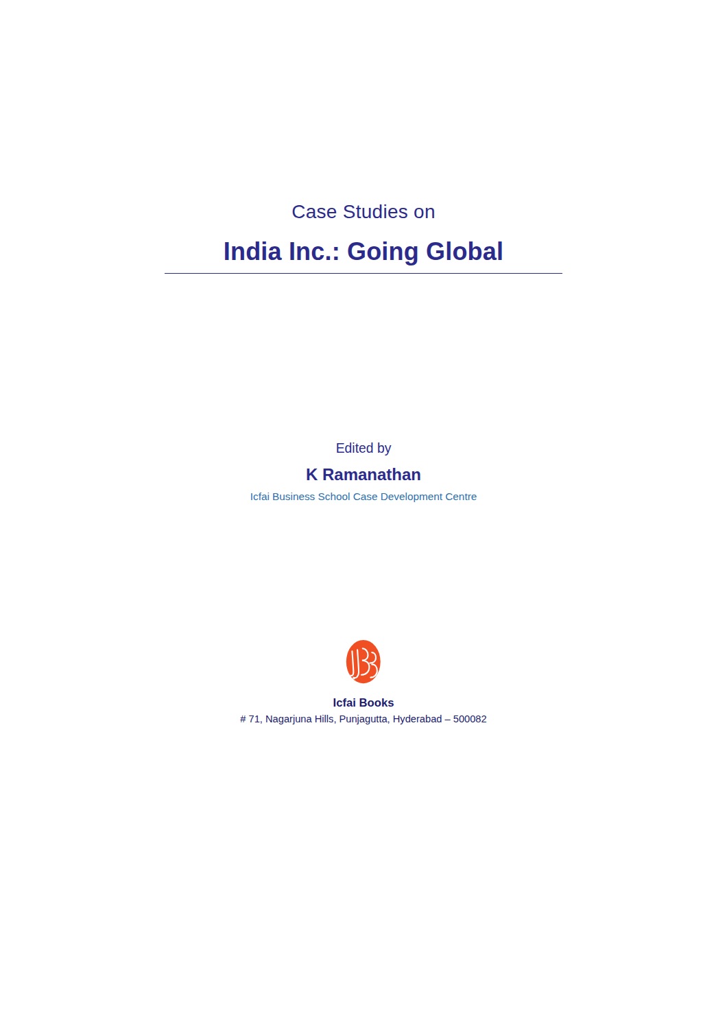Case Studies on
India Inc.: Going Global
Edited by
K Ramanathan
Icfai Business School Case Development Centre
Icfai Books
# 71, Nagarjuna Hills, Punjagutta, Hyderabad – 500082